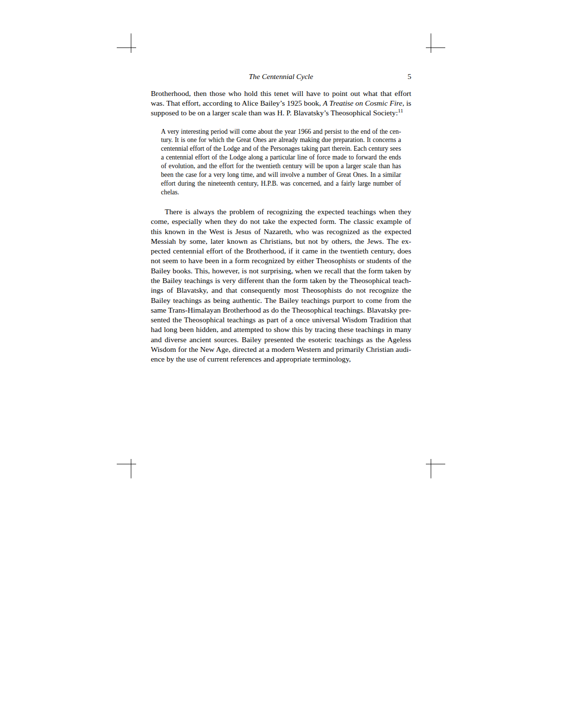The Centennial Cycle 5
Brotherhood, then those who hold this tenet will have to point out what that effort was. That effort, according to Alice Bailey’s 1925 book, A Treatise on Cosmic Fire, is supposed to be on a larger scale than was H. P. Blavatsky’s Theosophical Society:11
A very interesting period will come about the year 1966 and persist to the end of the century. It is one for which the Great Ones are already making due preparation. It concerns a centennial effort of the Lodge and of the Personages taking part therein. Each century sees a centennial effort of the Lodge along a particular line of force made to forward the ends of evolution, and the effort for the twentieth century will be upon a larger scale than has been the case for a very long time, and will involve a number of Great Ones. In a similar effort during the nineteenth century, H.P.B. was concerned, and a fairly large number of chelas.
There is always the problem of recognizing the expected teachings when they come, especially when they do not take the expected form. The classic example of this known in the West is Jesus of Nazareth, who was recognized as the expected Messiah by some, later known as Christians, but not by others, the Jews. The expected centennial effort of the Brotherhood, if it came in the twentieth century, does not seem to have been in a form recognized by either Theosophists or students of the Bailey books. This, however, is not surprising, when we recall that the form taken by the Bailey teachings is very different than the form taken by the Theosophical teachings of Blavatsky, and that consequently most Theosophists do not recognize the Bailey teachings as being authentic. The Bailey teachings purport to come from the same Trans-Himalayan Brotherhood as do the Theosophical teachings. Blavatsky presented the Theosophical teachings as part of a once universal Wisdom Tradition that had long been hidden, and attempted to show this by tracing these teachings in many and diverse ancient sources. Bailey presented the esoteric teachings as the Ageless Wisdom for the New Age, directed at a modern Western and primarily Christian audience by the use of current references and appropriate terminology,